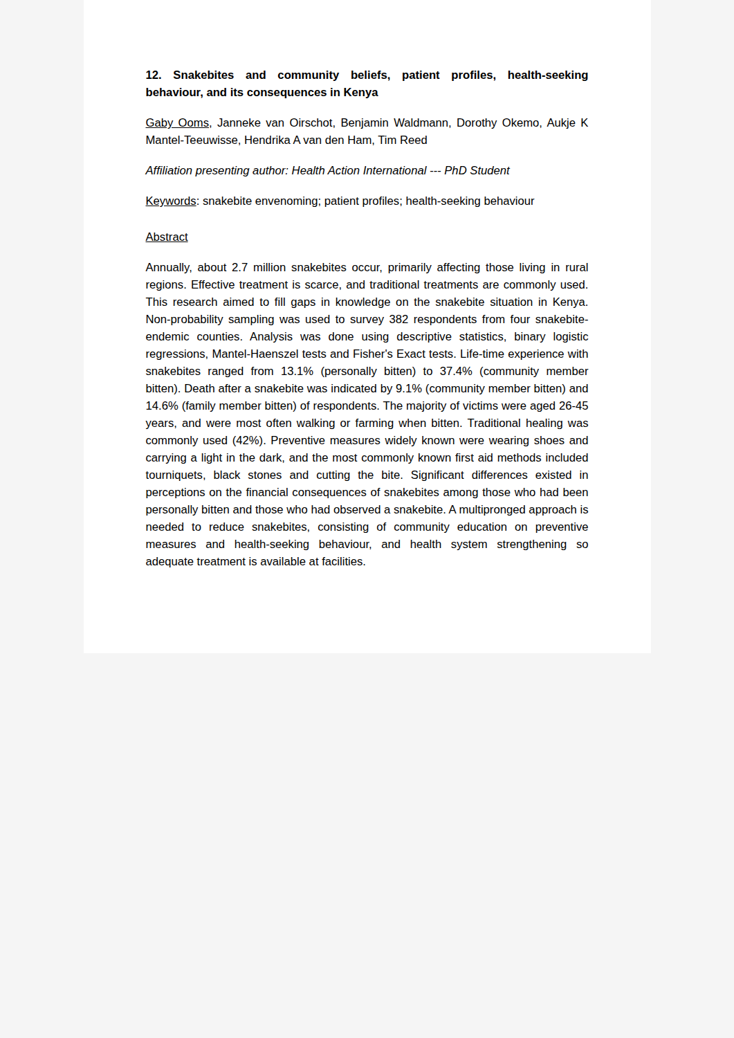12. Snakebites and community beliefs, patient profiles, health-seeking behaviour, and its consequences in Kenya
Gaby Ooms, Janneke van Oirschot, Benjamin Waldmann, Dorothy Okemo, Aukje K Mantel-Teeuwisse, Hendrika A van den Ham, Tim Reed
Affiliation presenting author: Health Action International --- PhD Student
Keywords: snakebite envenoming; patient profiles; health-seeking behaviour
Abstract
Annually, about 2.7 million snakebites occur, primarily affecting those living in rural regions. Effective treatment is scarce, and traditional treatments are commonly used. This research aimed to fill gaps in knowledge on the snakebite situation in Kenya. Non-probability sampling was used to survey 382 respondents from four snakebite-endemic counties. Analysis was done using descriptive statistics, binary logistic regressions, Mantel-Haenszel tests and Fisher's Exact tests. Life-time experience with snakebites ranged from 13.1% (personally bitten) to 37.4% (community member bitten). Death after a snakebite was indicated by 9.1% (community member bitten) and 14.6% (family member bitten) of respondents. The majority of victims were aged 26-45 years, and were most often walking or farming when bitten. Traditional healing was commonly used (42%). Preventive measures widely known were wearing shoes and carrying a light in the dark, and the most commonly known first aid methods included tourniquets, black stones and cutting the bite. Significant differences existed in perceptions on the financial consequences of snakebites among those who had been personally bitten and those who had observed a snakebite. A multipronged approach is needed to reduce snakebites, consisting of community education on preventive measures and health-seeking behaviour, and health system strengthening so adequate treatment is available at facilities.